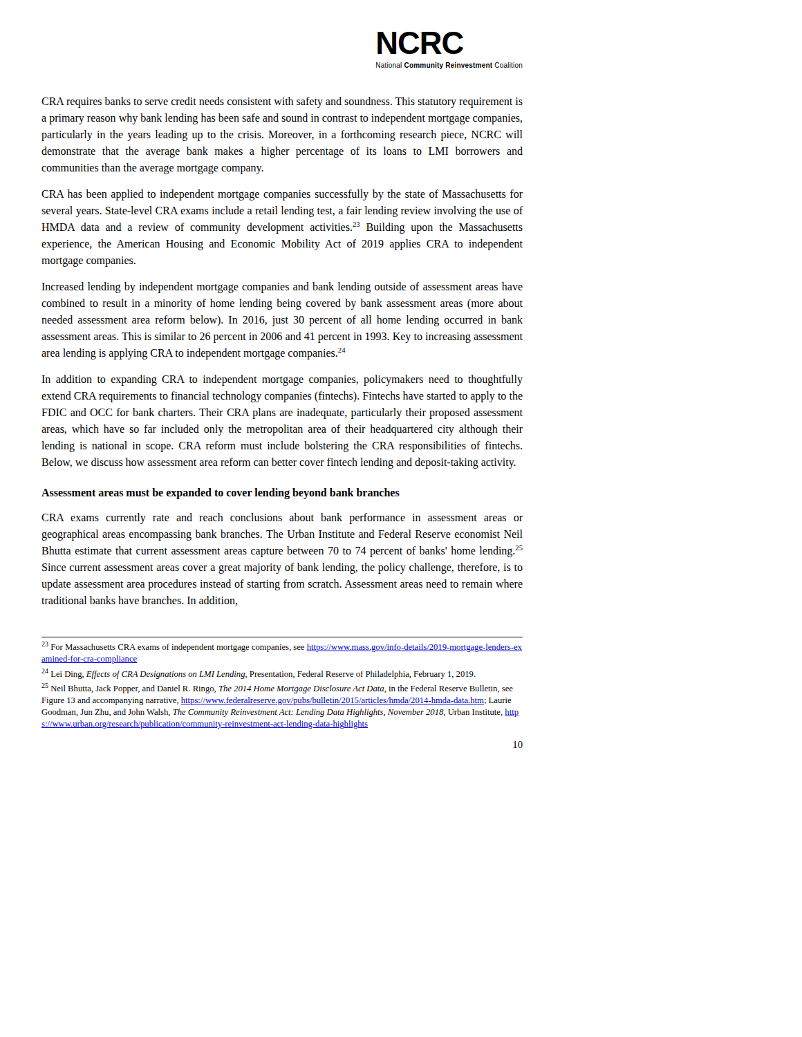NCRC
National Community Reinvestment Coalition
CRA requires banks to serve credit needs consistent with safety and soundness. This statutory requirement is a primary reason why bank lending has been safe and sound in contrast to independent mortgage companies, particularly in the years leading up to the crisis. Moreover, in a forthcoming research piece, NCRC will demonstrate that the average bank makes a higher percentage of its loans to LMI borrowers and communities than the average mortgage company.
CRA has been applied to independent mortgage companies successfully by the state of Massachusetts for several years. State-level CRA exams include a retail lending test, a fair lending review involving the use of HMDA data and a review of community development activities.23 Building upon the Massachusetts experience, the American Housing and Economic Mobility Act of 2019 applies CRA to independent mortgage companies.
Increased lending by independent mortgage companies and bank lending outside of assessment areas have combined to result in a minority of home lending being covered by bank assessment areas (more about needed assessment area reform below). In 2016, just 30 percent of all home lending occurred in bank assessment areas. This is similar to 26 percent in 2006 and 41 percent in 1993. Key to increasing assessment area lending is applying CRA to independent mortgage companies.24
In addition to expanding CRA to independent mortgage companies, policymakers need to thoughtfully extend CRA requirements to financial technology companies (fintechs). Fintechs have started to apply to the FDIC and OCC for bank charters. Their CRA plans are inadequate, particularly their proposed assessment areas, which have so far included only the metropolitan area of their headquartered city although their lending is national in scope. CRA reform must include bolstering the CRA responsibilities of fintechs. Below, we discuss how assessment area reform can better cover fintech lending and deposit-taking activity.
Assessment areas must be expanded to cover lending beyond bank branches
CRA exams currently rate and reach conclusions about bank performance in assessment areas or geographical areas encompassing bank branches. The Urban Institute and Federal Reserve economist Neil Bhutta estimate that current assessment areas capture between 70 to 74 percent of banks' home lending.25 Since current assessment areas cover a great majority of bank lending, the policy challenge, therefore, is to update assessment area procedures instead of starting from scratch. Assessment areas need to remain where traditional banks have branches. In addition,
23 For Massachusetts CRA exams of independent mortgage companies, see https://www.mass.gov/info-details/2019-mortgage-lenders-examined-for-cra-compliance
24 Lei Ding, Effects of CRA Designations on LMI Lending, Presentation, Federal Reserve of Philadelphia, February 1, 2019.
25 Neil Bhutta, Jack Popper, and Daniel R. Ringo, The 2014 Home Mortgage Disclosure Act Data, in the Federal Reserve Bulletin, see Figure 13 and accompanying narrative, https://www.federalreserve.gov/pubs/bulletin/2015/articles/hmda/2014-hmda-data.htm; Laurie Goodman, Jun Zhu, and John Walsh, The Community Reinvestment Act: Lending Data Highlights, November 2018, Urban Institute, https://www.urban.org/research/publication/community-reinvestment-act-lending-data-highlights
10